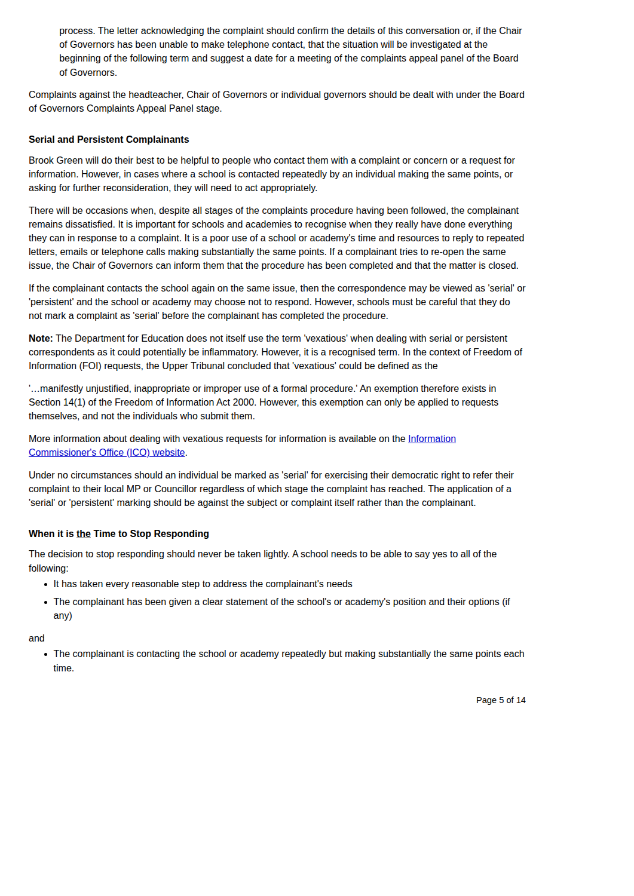process. The letter acknowledging the complaint should confirm the details of this conversation or, if the Chair of Governors has been unable to make telephone contact, that the situation will be investigated at the beginning of the following term and suggest a date for a meeting of the complaints appeal panel of the Board of Governors.
Complaints against the headteacher, Chair of Governors or individual governors should be dealt with under the Board of Governors Complaints Appeal Panel stage.
Serial and Persistent Complainants
Brook Green will do their best to be helpful to people who contact them with a complaint or concern or a request for information. However, in cases where a school is contacted repeatedly by an individual making the same points, or asking for further reconsideration, they will need to act appropriately.
There will be occasions when, despite all stages of the complaints procedure having been followed, the complainant remains dissatisfied. It is important for schools and academies to recognise when they really have done everything they can in response to a complaint. It is a poor use of a school or academy's time and resources to reply to repeated letters, emails or telephone calls making substantially the same points. If a complainant tries to re-open the same issue, the Chair of Governors can inform them that the procedure has been completed and that the matter is closed.
If the complainant contacts the school again on the same issue, then the correspondence may be viewed as 'serial' or 'persistent' and the school or academy may choose not to respond. However, schools must be careful that they do not mark a complaint as 'serial' before the complainant has completed the procedure.
Note: The Department for Education does not itself use the term 'vexatious' when dealing with serial or persistent correspondents as it could potentially be inflammatory. However, it is a recognised term. In the context of Freedom of Information (FOI) requests, the Upper Tribunal concluded that 'vexatious' could be defined as the
'…manifestly unjustified, inappropriate or improper use of a formal procedure.' An exemption therefore exists in Section 14(1) of the Freedom of Information Act 2000. However, this exemption can only be applied to requests themselves, and not the individuals who submit them.
More information about dealing with vexatious requests for information is available on the Information Commissioner's Office (ICO) website.
Under no circumstances should an individual be marked as 'serial' for exercising their democratic right to refer their complaint to their local MP or Councillor regardless of which stage the complaint has reached. The application of a 'serial' or 'persistent' marking should be against the subject or complaint itself rather than the complainant.
When it is the Time to Stop Responding
The decision to stop responding should never be taken lightly. A school needs to be able to say yes to all of the following:
It has taken every reasonable step to address the complainant's needs
The complainant has been given a clear statement of the school's or academy's position and their options (if any)
and
The complainant is contacting the school or academy repeatedly but making substantially the same points each time.
Page 5 of 14